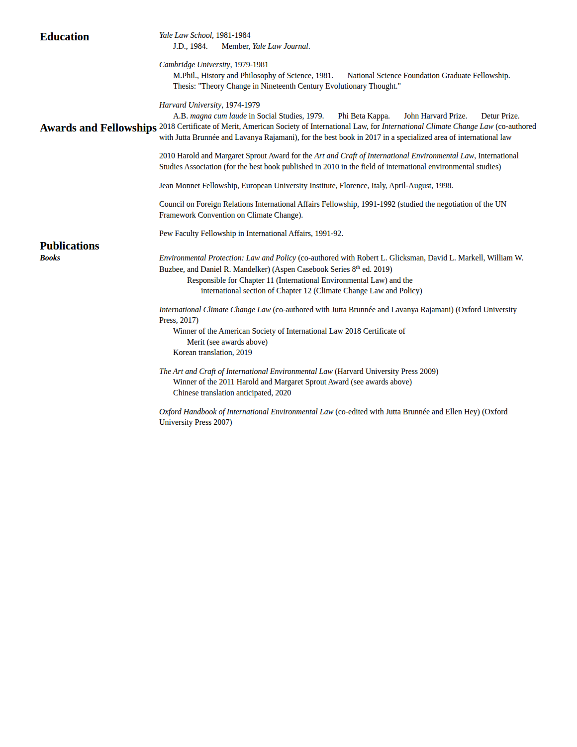| Education | Yale Law School , 1981-1984 J.D., 1984. Member, Yale Law Journal . Cambridge University , 1979-1981 M.Phil., History and Philosophy of Science, 1981. National Science Foundation Graduate Fellowship. Thesis: "Theory Change in Nineteenth Century Evolutionary Thought." Harvard University , 1974-1979 A.B. magna cum laude in Social Studies, 1979. Phi Beta Kappa. John Harvard Prize. Detur Prize. |
| Awards and Fellowships | 2018 Certificate of Merit, American Society of International Law, for International Climate Change Law (co-authored with Jutta Brunnée and Lavanya Rajamani), for the best book in 2017 in a specialized area of international law 2010 Harold and Margaret Sprout Award for the Art and Craft of International Environmental Law , International Studies Association (for the best book published in 2010 in the field of international environmental studies) Jean Monnet Fellowship, European University Institute, Florence, Italy, April-August, 1998. Council on Foreign Relations International Affairs Fellowship, 1991-1992 (studied the negotiation of the UN Framework Convention on Climate Change). Pew Faculty Fellowship in International Affairs, 1991-92. |
| Publications | |
| Books | Environmental Protection: Law and Policy (co-authored with Robert L. Glicksman, David L. Markell, William W. Buzbee, and Daniel R. Mandelker) (Aspen Casebook Series 8 th ed. 2019) Responsible for Chapter 11 (International Environmental Law) and the international section of Chapter 12 (Climate Change Law and Policy) International Climate Change Law (co-authored with Jutta Brunnée and Lavanya Rajamani) (Oxford University Press, 2017) Winner of the American Society of International Law 2018 Certificate of Merit (see awards above) Korean translation, 2019 The Art and Craft of International Environmental Law (Harvard University Press 2009) Winner of the 2011 Harold and Margaret Sprout Award (see awards above) Chinese translation anticipated, 2020 Oxford Handbook of International Environmental Law (co-edited with Jutta Brunnée and Ellen Hey) (Oxford University Press 2007) |